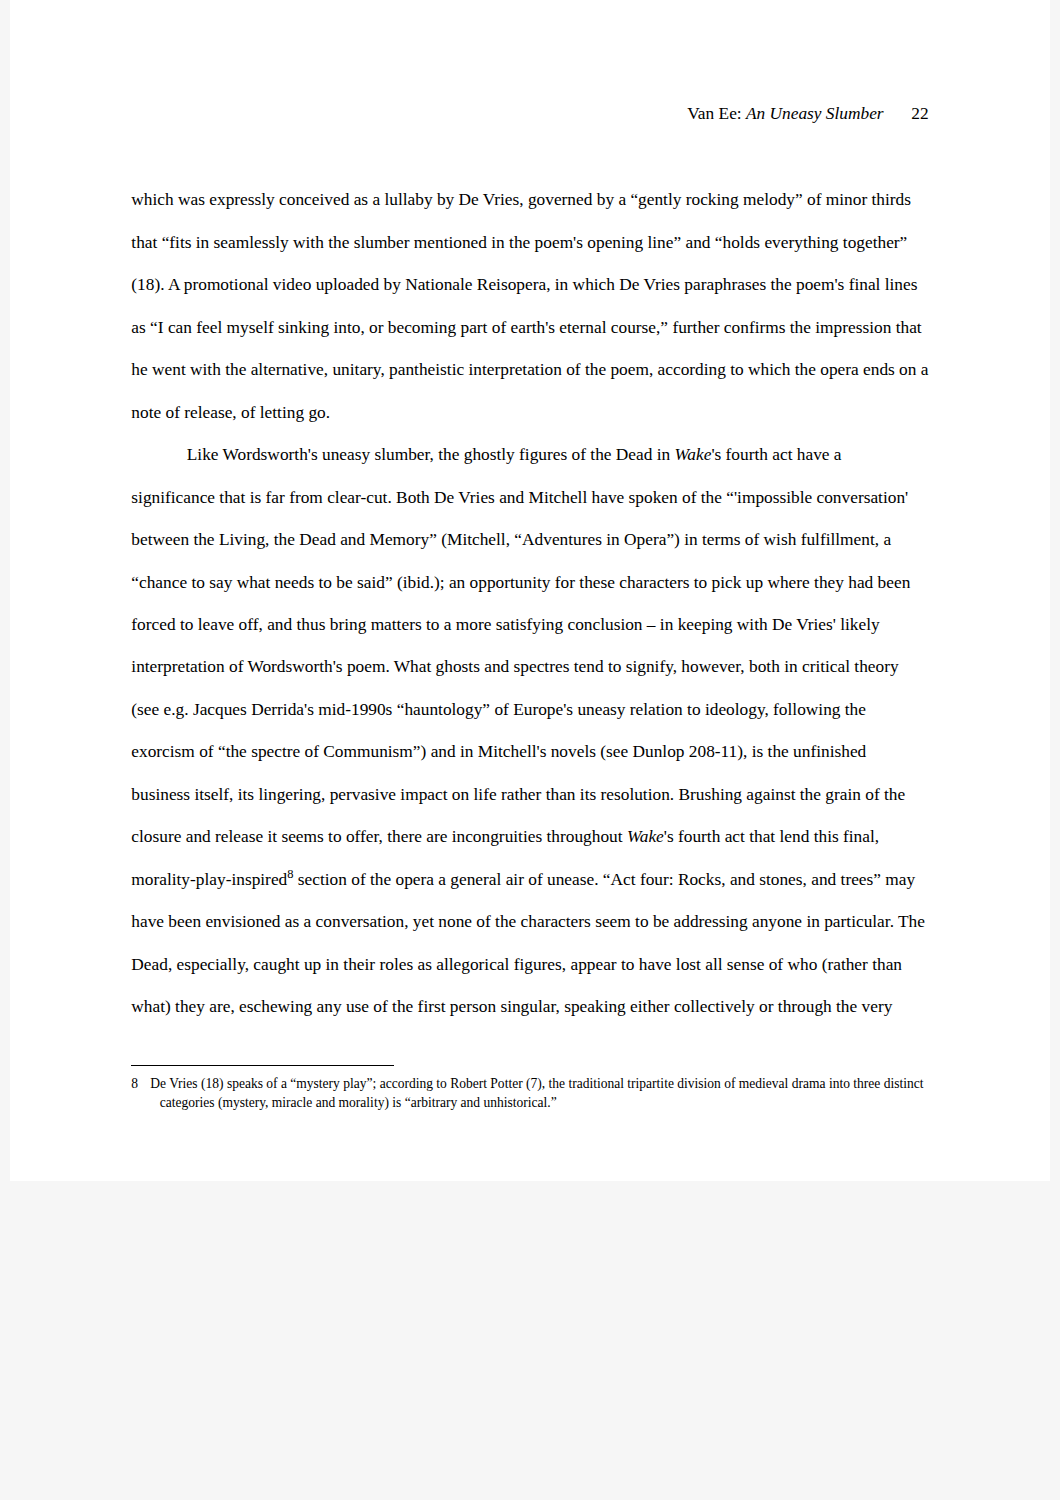Van Ee: An Uneasy Slumber 22
which was expressly conceived as a lullaby by De Vries, governed by a “gently rocking melody” of minor thirds that “fits in seamlessly with the slumber mentioned in the poem's opening line” and “holds everything together” (18). A promotional video uploaded by Nationale Reisopera, in which De Vries paraphrases the poem's final lines as “I can feel myself sinking into, or becoming part of earth's eternal course,” further confirms the impression that he went with the alternative, unitary, pantheistic interpretation of the poem, according to which the opera ends on a note of release, of letting go.
Like Wordsworth's uneasy slumber, the ghostly figures of the Dead in Wake's fourth act have a significance that is far from clear-cut. Both De Vries and Mitchell have spoken of the “'impossible conversation' between the Living, the Dead and Memory” (Mitchell, “Adventures in Opera”) in terms of wish fulfillment, a “chance to say what needs to be said” (ibid.); an opportunity for these characters to pick up where they had been forced to leave off, and thus bring matters to a more satisfying conclusion – in keeping with De Vries' likely interpretation of Wordsworth's poem. What ghosts and spectres tend to signify, however, both in critical theory (see e.g. Jacques Derrida's mid-1990s “hauntology” of Europe's uneasy relation to ideology, following the exorcism of “the spectre of Communism”) and in Mitchell's novels (see Dunlop 208-11), is the unfinished business itself, its lingering, pervasive impact on life rather than its resolution. Brushing against the grain of the closure and release it seems to offer, there are incongruities throughout Wake's fourth act that lend this final, morality-play-inspired8 section of the opera a general air of unease. “Act four: Rocks, and stones, and trees” may have been envisioned as a conversation, yet none of the characters seem to be addressing anyone in particular. The Dead, especially, caught up in their roles as allegorical figures, appear to have lost all sense of who (rather than what) they are, eschewing any use of the first person singular, speaking either collectively or through the very
8 De Vries (18) speaks of a “mystery play”; according to Robert Potter (7), the traditional tripartite division of medieval drama into three distinct categories (mystery, miracle and morality) is “arbitrary and unhistorical.”